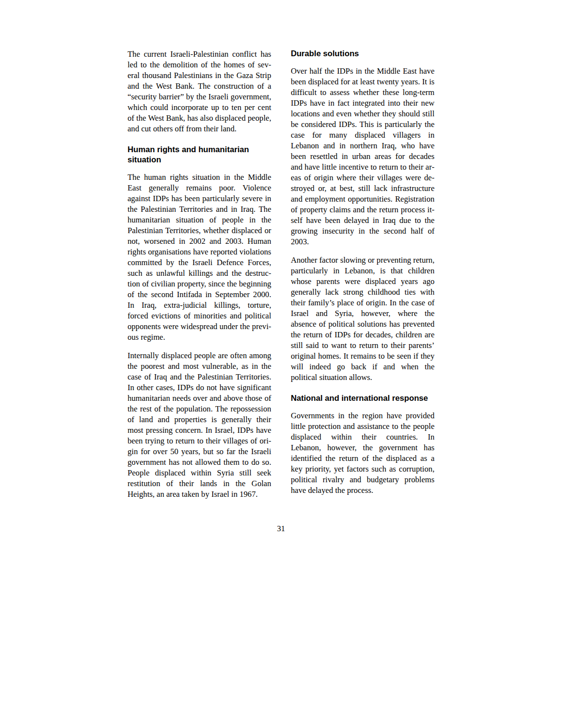The current Israeli-Palestinian conflict has led to the demolition of the homes of several thousand Palestinians in the Gaza Strip and the West Bank. The construction of a “security barrier” by the Israeli government, which could incorporate up to ten per cent of the West Bank, has also displaced people, and cut others off from their land.
Human rights and humanitarian situation
The human rights situation in the Middle East generally remains poor. Violence against IDPs has been particularly severe in the Palestinian Territories and in Iraq. The humanitarian situation of people in the Palestinian Territories, whether displaced or not, worsened in 2002 and 2003. Human rights organisations have reported violations committed by the Israeli Defence Forces, such as unlawful killings and the destruction of civilian property, since the beginning of the second Intifada in September 2000. In Iraq, extra-judicial killings, torture, forced evictions of minorities and political opponents were widespread under the previous regime.
Internally displaced people are often among the poorest and most vulnerable, as in the case of Iraq and the Palestinian Territories. In other cases, IDPs do not have significant humanitarian needs over and above those of the rest of the population. The repossession of land and properties is generally their most pressing concern. In Israel, IDPs have been trying to return to their villages of origin for over 50 years, but so far the Israeli government has not allowed them to do so. People displaced within Syria still seek restitution of their lands in the Golan Heights, an area taken by Israel in 1967.
Durable solutions
Over half the IDPs in the Middle East have been displaced for at least twenty years. It is difficult to assess whether these long-term IDPs have in fact integrated into their new locations and even whether they should still be considered IDPs. This is particularly the case for many displaced villagers in Lebanon and in northern Iraq, who have been resettled in urban areas for decades and have little incentive to return to their areas of origin where their villages were destroyed or, at best, still lack infrastructure and employment opportunities. Registration of property claims and the return process itself have been delayed in Iraq due to the growing insecurity in the second half of 2003.
Another factor slowing or preventing return, particularly in Lebanon, is that children whose parents were displaced years ago generally lack strong childhood ties with their family’s place of origin. In the case of Israel and Syria, however, where the absence of political solutions has prevented the return of IDPs for decades, children are still said to want to return to their parents’ original homes. It remains to be seen if they will indeed go back if and when the political situation allows.
National and international response
Governments in the region have provided little protection and assistance to the people displaced within their countries. In Lebanon, however, the government has identified the return of the displaced as a key priority, yet factors such as corruption, political rivalry and budgetary problems have delayed the process.
31